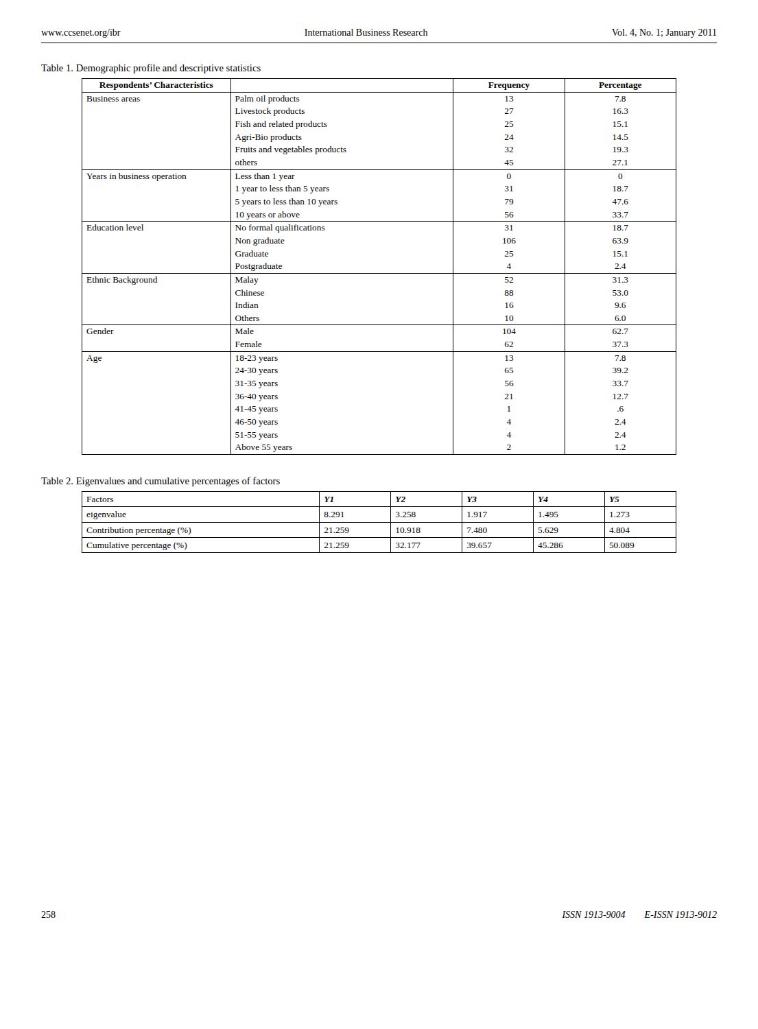www.ccsenet.org/ibr
International Business Research
Vol. 4, No. 1; January 2011
Table 1. Demographic profile and descriptive statistics
| Respondents’ Characteristics | | Frequency | Percentage |
| --- | --- | --- | --- |
| Business areas | Palm oil products | 13 | 7.8 |
| | Livestock products | 27 | 16.3 |
| | Fish and related products | 25 | 15.1 |
| | Agri-Bio products | 24 | 14.5 |
| | Fruits and vegetables products | 32 | 19.3 |
| | others | 45 | 27.1 |
| Years in business operation | Less than 1 year | 0 | 0 |
| | 1 year to less than 5 years | 31 | 18.7 |
| | 5 years to less than 10 years | 79 | 47.6 |
| | 10 years or above | 56 | 33.7 |
| Education level | No formal qualifications | 31 | 18.7 |
| | Non graduate | 106 | 63.9 |
| | Graduate | 25 | 15.1 |
| | Postgraduate | 4 | 2.4 |
| Ethnic Background | Malay | 52 | 31.3 |
| | Chinese | 88 | 53.0 |
| | Indian | 16 | 9.6 |
| | Others | 10 | 6.0 |
| Gender | Male | 104 | 62.7 |
| | Female | 62 | 37.3 |
| Age | 18-23 years | 13 | 7.8 |
| | 24-30 years | 65 | 39.2 |
| | 31-35 years | 56 | 33.7 |
| | 36-40 years | 21 | 12.7 |
| | 41-45 years | 1 | .6 |
| | 46-50 years | 4 | 2.4 |
| | 51-55 years | 4 | 2.4 |
| | Above 55 years | 2 | 1.2 |
Table 2. Eigenvalues and cumulative percentages of factors
| Factors | Y1 | Y2 | Y3 | Y4 | Y5 |
| --- | --- | --- | --- | --- | --- |
| eigenvalue | 8.291 | 3.258 | 1.917 | 1.495 | 1.273 |
| Contribution percentage (%) | 21.259 | 10.918 | 7.480 | 5.629 | 4.804 |
| Cumulative percentage (%) | 21.259 | 32.177 | 39.657 | 45.286 | 50.089 |
258
ISSN 1913-9004E-ISSN 1913-9012